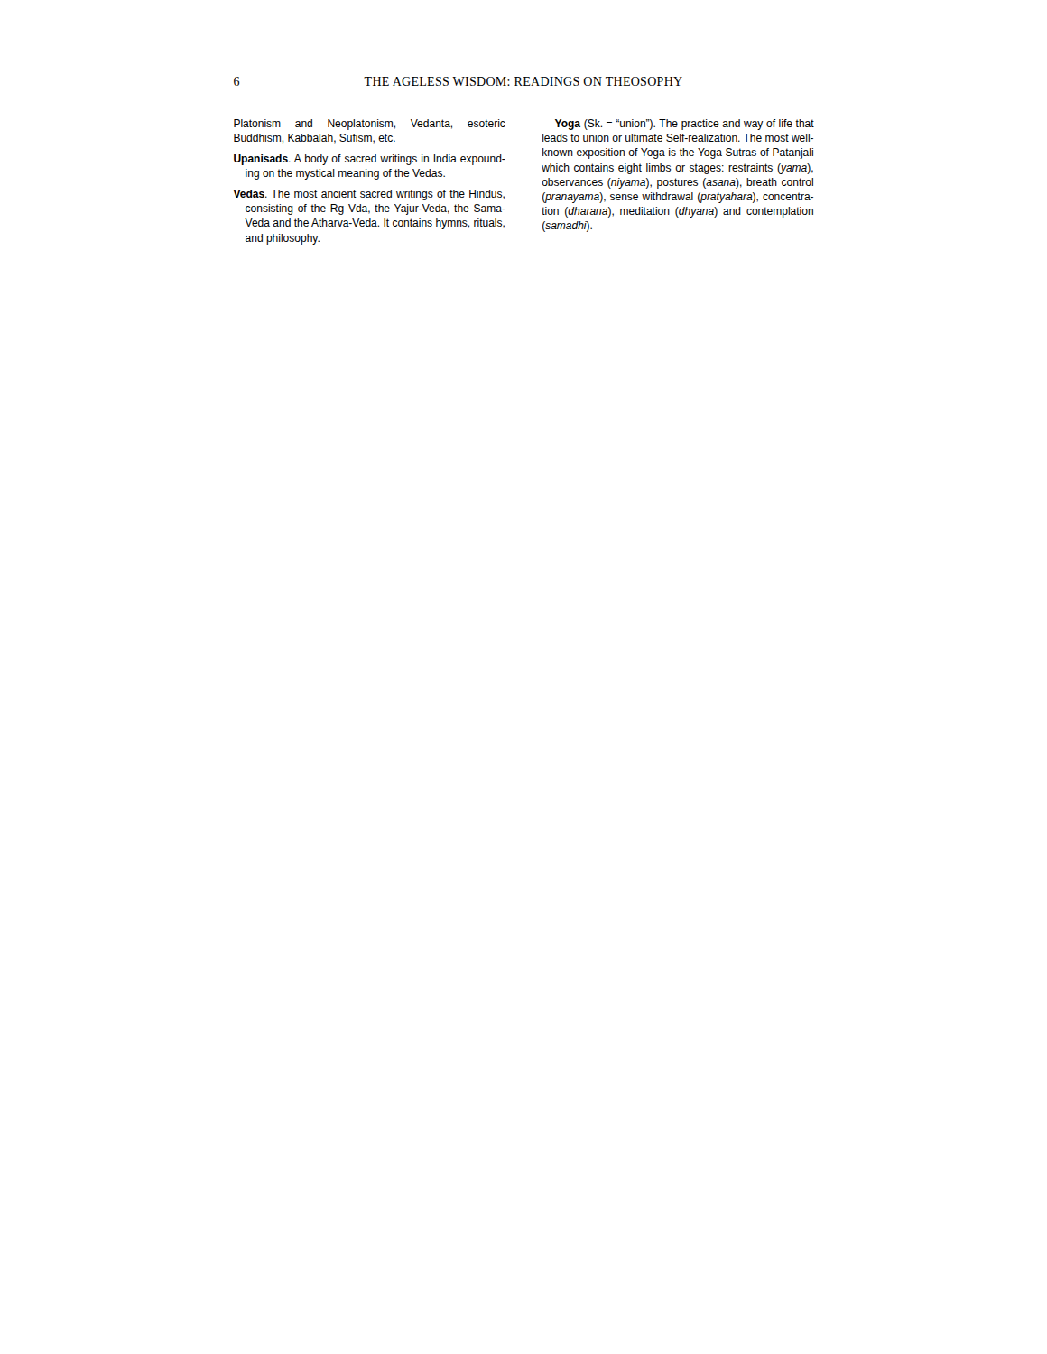6 The Ageless Wisdom: Readings on Theosophy
Platonism and Neoplatonism, Vedanta, esoteric Buddhism, Kabbalah, Sufism, etc.
Upanisads. A body of sacred writings in India expounding on the mystical meaning of the Vedas.
Vedas. The most ancient sacred writings of the Hindus, consisting of the Rg Vda, the Yajur-Veda, the Sama-Veda and the Atharva-Veda. It contains hymns, rituals, and philosophy.
Yoga (Sk. = “union”). The practice and way of life that leads to union or ultimate Self-realization. The most well-known exposition of Yoga is the Yoga Sutras of Patanjali which contains eight limbs or stages: restraints (yama), observances (niyama), postures (asana), breath control (pranayama), sense withdrawal (pratyahara), concentration (dharana), meditation (dhyana) and contemplation (samadhi).